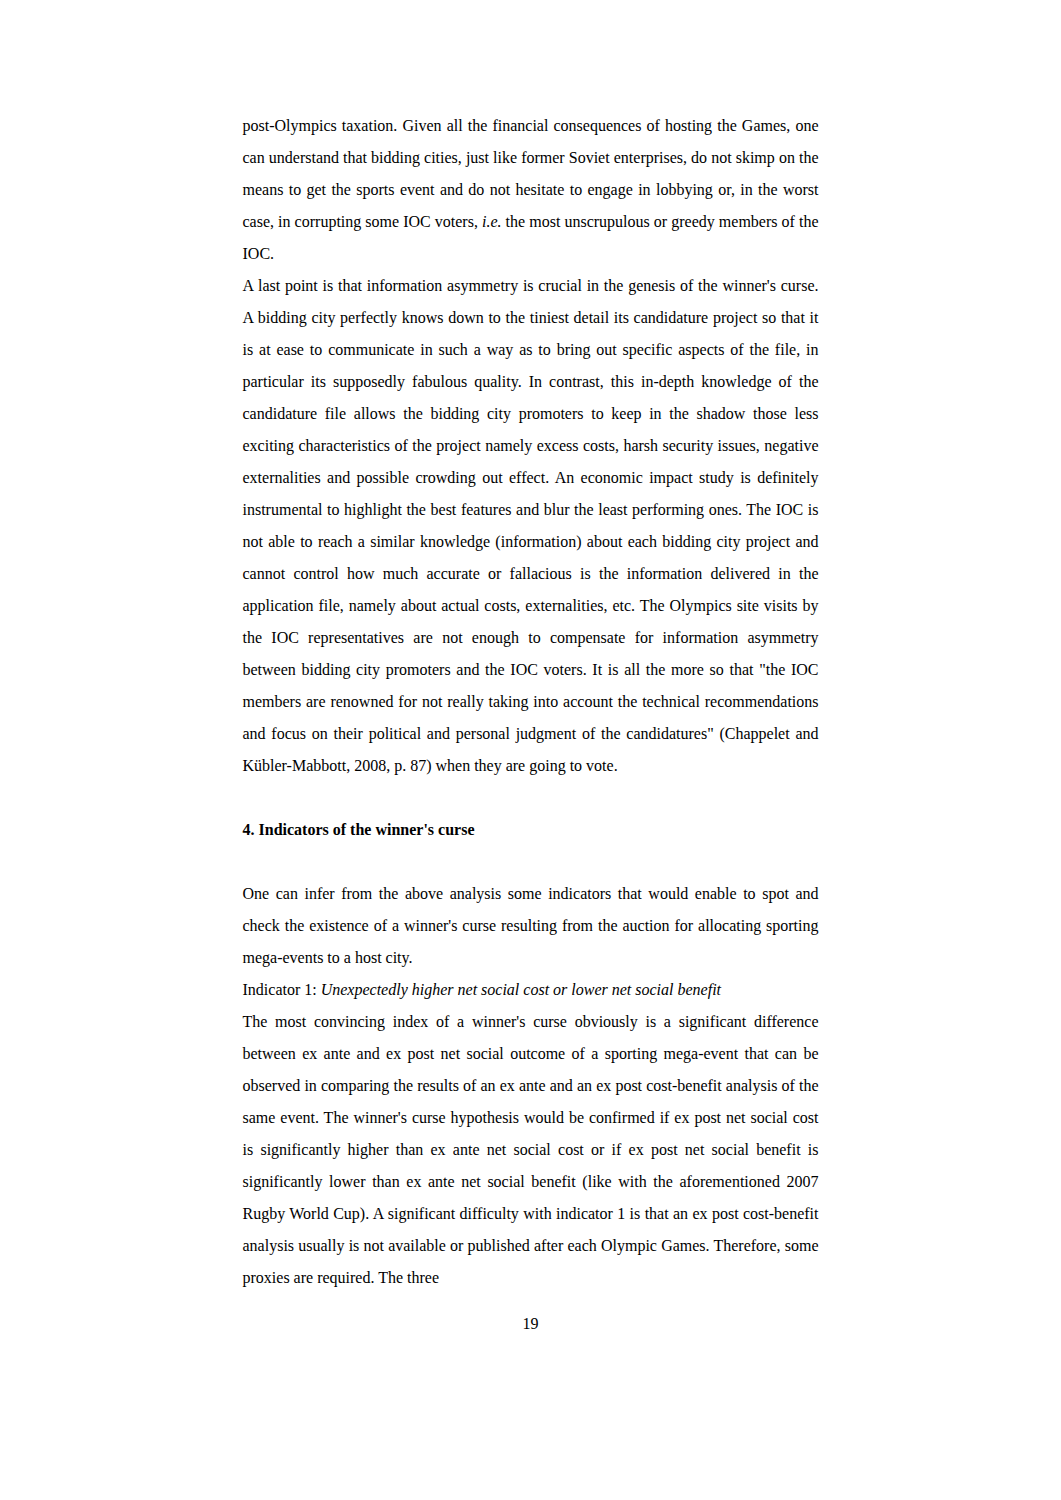post-Olympics taxation. Given all the financial consequences of hosting the Games, one can understand that bidding cities, just like former Soviet enterprises, do not skimp on the means to get the sports event and do not hesitate to engage in lobbying or, in the worst case, in corrupting some IOC voters, i.e. the most unscrupulous or greedy members of the IOC.
A last point is that information asymmetry is crucial in the genesis of the winner's curse. A bidding city perfectly knows down to the tiniest detail its candidature project so that it is at ease to communicate in such a way as to bring out specific aspects of the file, in particular its supposedly fabulous quality. In contrast, this in-depth knowledge of the candidature file allows the bidding city promoters to keep in the shadow those less exciting characteristics of the project namely excess costs, harsh security issues, negative externalities and possible crowding out effect. An economic impact study is definitely instrumental to highlight the best features and blur the least performing ones. The IOC is not able to reach a similar knowledge (information) about each bidding city project and cannot control how much accurate or fallacious is the information delivered in the application file, namely about actual costs, externalities, etc. The Olympics site visits by the IOC representatives are not enough to compensate for information asymmetry between bidding city promoters and the IOC voters. It is all the more so that "the IOC members are renowned for not really taking into account the technical recommendations and focus on their political and personal judgment of the candidatures" (Chappelet and Kübler-Mabbott, 2008, p. 87) when they are going to vote.
4. Indicators of the winner's curse
One can infer from the above analysis some indicators that would enable to spot and check the existence of a winner's curse resulting from the auction for allocating sporting mega-events to a host city.
Indicator 1: Unexpectedly higher net social cost or lower net social benefit
The most convincing index of a winner's curse obviously is a significant difference between ex ante and ex post net social outcome of a sporting mega-event that can be observed in comparing the results of an ex ante and an ex post cost-benefit analysis of the same event. The winner's curse hypothesis would be confirmed if ex post net social cost is significantly higher than ex ante net social cost or if ex post net social benefit is significantly lower than ex ante net social benefit (like with the aforementioned 2007 Rugby World Cup). A significant difficulty with indicator 1 is that an ex post cost-benefit analysis usually is not available or published after each Olympic Games. Therefore, some proxies are required. The three
19